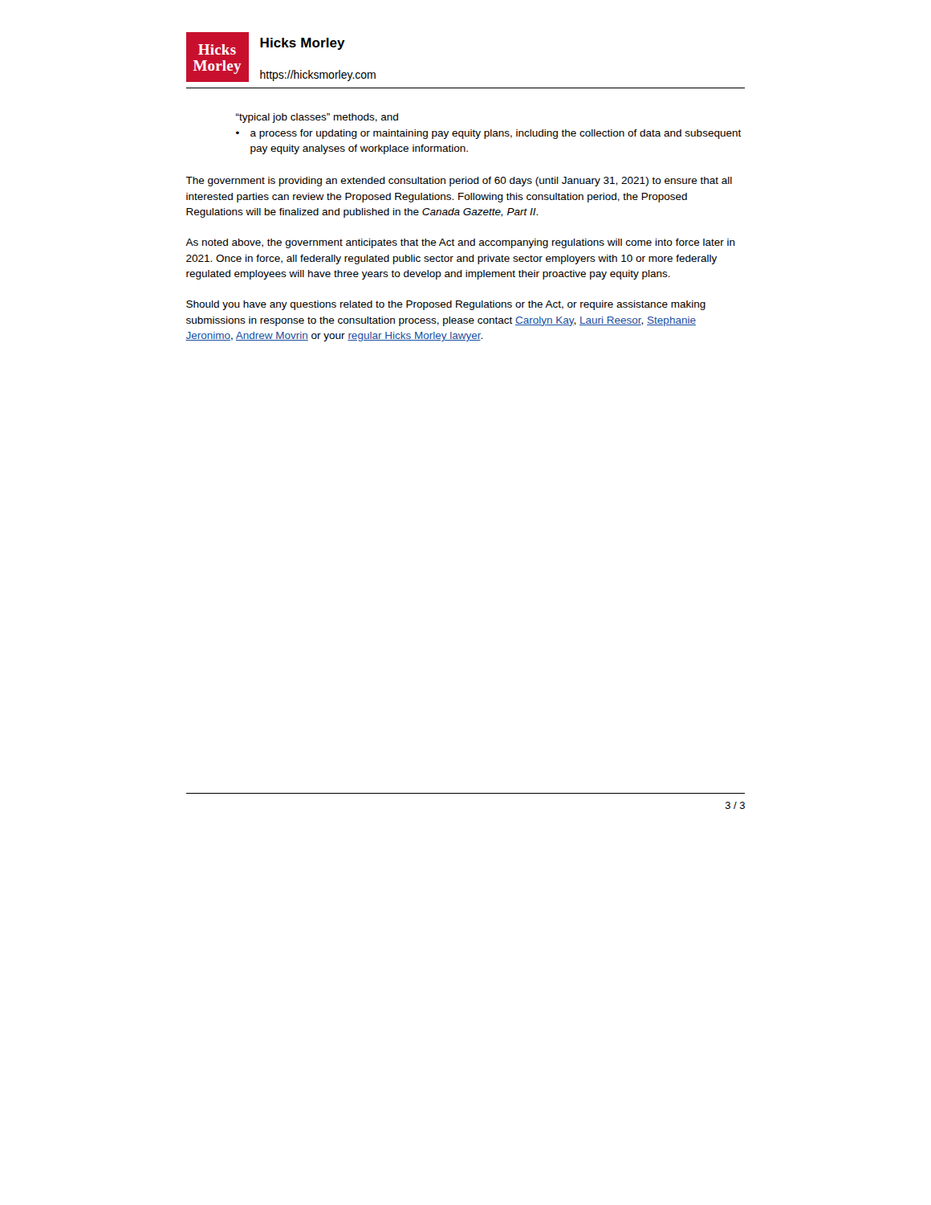Hicks Morley
Hicks Morley
https://hicksmorley.com
“typical job classes” methods, and
a process for updating or maintaining pay equity plans, including the collection of data and subsequent pay equity analyses of workplace information.
The government is providing an extended consultation period of 60 days (until January 31, 2021) to ensure that all interested parties can review the Proposed Regulations. Following this consultation period, the Proposed Regulations will be finalized and published in the Canada Gazette, Part II.
As noted above, the government anticipates that the Act and accompanying regulations will come into force later in 2021. Once in force, all federally regulated public sector and private sector employers with 10 or more federally regulated employees will have three years to develop and implement their proactive pay equity plans.
Should you have any questions related to the Proposed Regulations or the Act, or require assistance making submissions in response to the consultation process, please contact Carolyn Kay, Lauri Reesor, Stephanie Jeronimo, Andrew Movrin or your regular Hicks Morley lawyer.
3 / 3